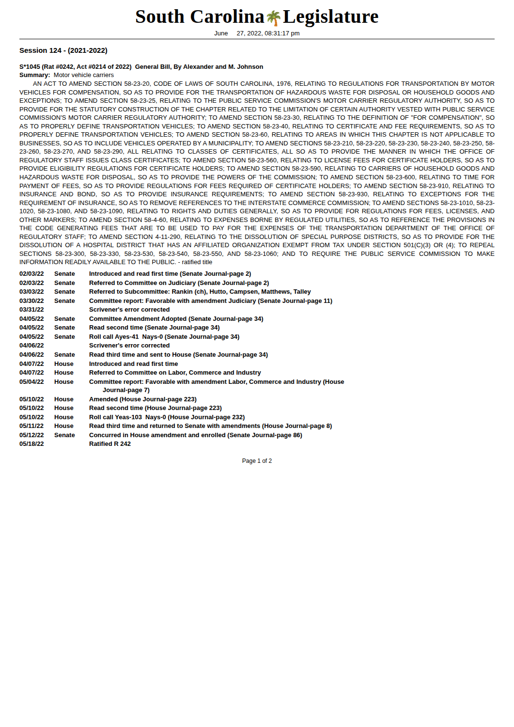South Carolina🌴Legislature
June 27, 2022, 08:31:17 pm
Session 124 - (2021-2022)
S*1045 (Rat #0242, Act #0214 of 2022) General Bill, By Alexander and M. Johnson
Summary: Motor vehicle carriers
AN ACT TO AMEND SECTION 58-23-20, CODE OF LAWS OF SOUTH CAROLINA, 1976, RELATING TO REGULATIONS FOR TRANSPORTATION BY MOTOR VEHICLES FOR COMPENSATION, SO AS TO PROVIDE FOR THE TRANSPORTATION OF HAZARDOUS WASTE FOR DISPOSAL OR HOUSEHOLD GOODS AND EXCEPTIONS; TO AMEND SECTION 58-23-25, RELATING TO THE PUBLIC SERVICE COMMISSION'S MOTOR CARRIER REGULATORY AUTHORITY, SO AS TO PROVIDE FOR THE STATUTORY CONSTRUCTION OF THE CHAPTER RELATED TO THE LIMITATION OF CERTAIN AUTHORITY VESTED WITH PUBLIC SERVICE COMMISSION'S MOTOR CARRIER REGULATORY AUTHORITY; TO AMEND SECTION 58-23-30, RELATING TO THE DEFINITION OF "FOR COMPENSATION", SO AS TO PROPERLY DEFINE TRANSPORTATION VEHICLES; TO AMEND SECTION 58-23-40, RELATING TO CERTIFICATE AND FEE REQUIREMENTS, SO AS TO PROPERLY DEFINE TRANSPORTATION VEHICLES; TO AMEND SECTION 58-23-60, RELATING TO AREAS IN WHICH THIS CHAPTER IS NOT APPLICABLE TO BUSINESSES, SO AS TO INCLUDE VEHICLES OPERATED BY A MUNICIPALITY; TO AMEND SECTIONS 58-23-210, 58-23-220, 58-23-230, 58-23-240, 58-23-250, 58-23-260, 58-23-270, AND 58-23-290, ALL RELATING TO CLASSES OF CERTIFICATES, ALL SO AS TO PROVIDE THE MANNER IN WHICH THE OFFICE OF REGULATORY STAFF ISSUES CLASS CERTIFICATES; TO AMEND SECTION 58-23-560, RELATING TO LICENSE FEES FOR CERTIFICATE HOLDERS, SO AS TO PROVIDE ELIGIBILITY REGULATIONS FOR CERTIFICATE HOLDERS; TO AMEND SECTION 58-23-590, RELATING TO CARRIERS OF HOUSEHOLD GOODS AND HAZARDOUS WASTE FOR DISPOSAL, SO AS TO PROVIDE THE POWERS OF THE COMMISSION; TO AMEND SECTION 58-23-600, RELATING TO TIME FOR PAYMENT OF FEES, SO AS TO PROVIDE REGULATIONS FOR FEES REQUIRED OF CERTIFICATE HOLDERS; TO AMEND SECTION 58-23-910, RELATING TO INSURANCE AND BOND, SO AS TO PROVIDE INSURANCE REQUIREMENTS; TO AMEND SECTION 58-23-930, RELATING TO EXCEPTIONS FOR THE REQUIREMENT OF INSURANCE, SO AS TO REMOVE REFERENCES TO THE INTERSTATE COMMERCE COMMISSION; TO AMEND SECTIONS 58-23-1010, 58-23-1020, 58-23-1080, AND 58-23-1090, RELATING TO RIGHTS AND DUTIES GENERALLY, SO AS TO PROVIDE FOR REGULATIONS FOR FEES, LICENSES, AND OTHER MARKERS; TO AMEND SECTION 58-4-60, RELATING TO EXPENSES BORNE BY REGULATED UTILITIES, SO AS TO REFERENCE THE PROVISIONS IN THE CODE GENERATING FEES THAT ARE TO BE USED TO PAY FOR THE EXPENSES OF THE TRANSPORTATION DEPARTMENT OF THE OFFICE OF REGULATORY STAFF; TO AMEND SECTION 4-11-290, RELATING TO THE DISSOLUTION OF SPECIAL PURPOSE DISTRICTS, SO AS TO PROVIDE FOR THE DISSOLUTION OF A HOSPITAL DISTRICT THAT HAS AN AFFILIATED ORGANIZATION EXEMPT FROM TAX UNDER SECTION 501(C)(3) OR (4); TO REPEAL SECTIONS 58-23-300, 58-23-330, 58-23-530, 58-23-540, 58-23-550, AND 58-23-1060; AND TO REQUIRE THE PUBLIC SERVICE COMMISSION TO MAKE INFORMATION READILY AVAILABLE TO THE PUBLIC. - ratified title
| 02/03/22 | Senate | Introduced and read first time (Senate Journal-page 2) |
| 02/03/22 | Senate | Referred to Committee on Judiciary (Senate Journal-page 2) |
| 03/03/22 | Senate | Referred to Subcommittee: Rankin (ch), Hutto, Campsen, Matthews, Talley |
| 03/30/22 | Senate | Committee report: Favorable with amendment Judiciary (Senate Journal-page 11) |
| 03/31/22 | | Scrivener's error corrected |
| 04/05/22 | Senate | Committee Amendment Adopted (Senate Journal-page 34) |
| 04/05/22 | Senate | Read second time (Senate Journal-page 34) |
| 04/05/22 | Senate | Roll call Ayes-41 Nays-0 (Senate Journal-page 34) |
| 04/06/22 | | Scrivener's error corrected |
| 04/06/22 | Senate | Read third time and sent to House (Senate Journal-page 34) |
| 04/07/22 | House | Introduced and read first time |
| 04/07/22 | House | Referred to Committee on Labor, Commerce and Industry |
| 05/04/22 | House | Committee report: Favorable with amendment Labor, Commerce and Industry (House Journal-page 7) |
| 05/10/22 | House | Amended (House Journal-page 223) |
| 05/10/22 | House | Read second time (House Journal-page 223) |
| 05/10/22 | House | Roll call Yeas-103 Nays-0 (House Journal-page 232) |
| 05/11/22 | House | Read third time and returned to Senate with amendments (House Journal-page 8) |
| 05/12/22 | Senate | Concurred in House amendment and enrolled (Senate Journal-page 86) |
| 05/18/22 | | Ratified R 242 |
Page 1 of 2